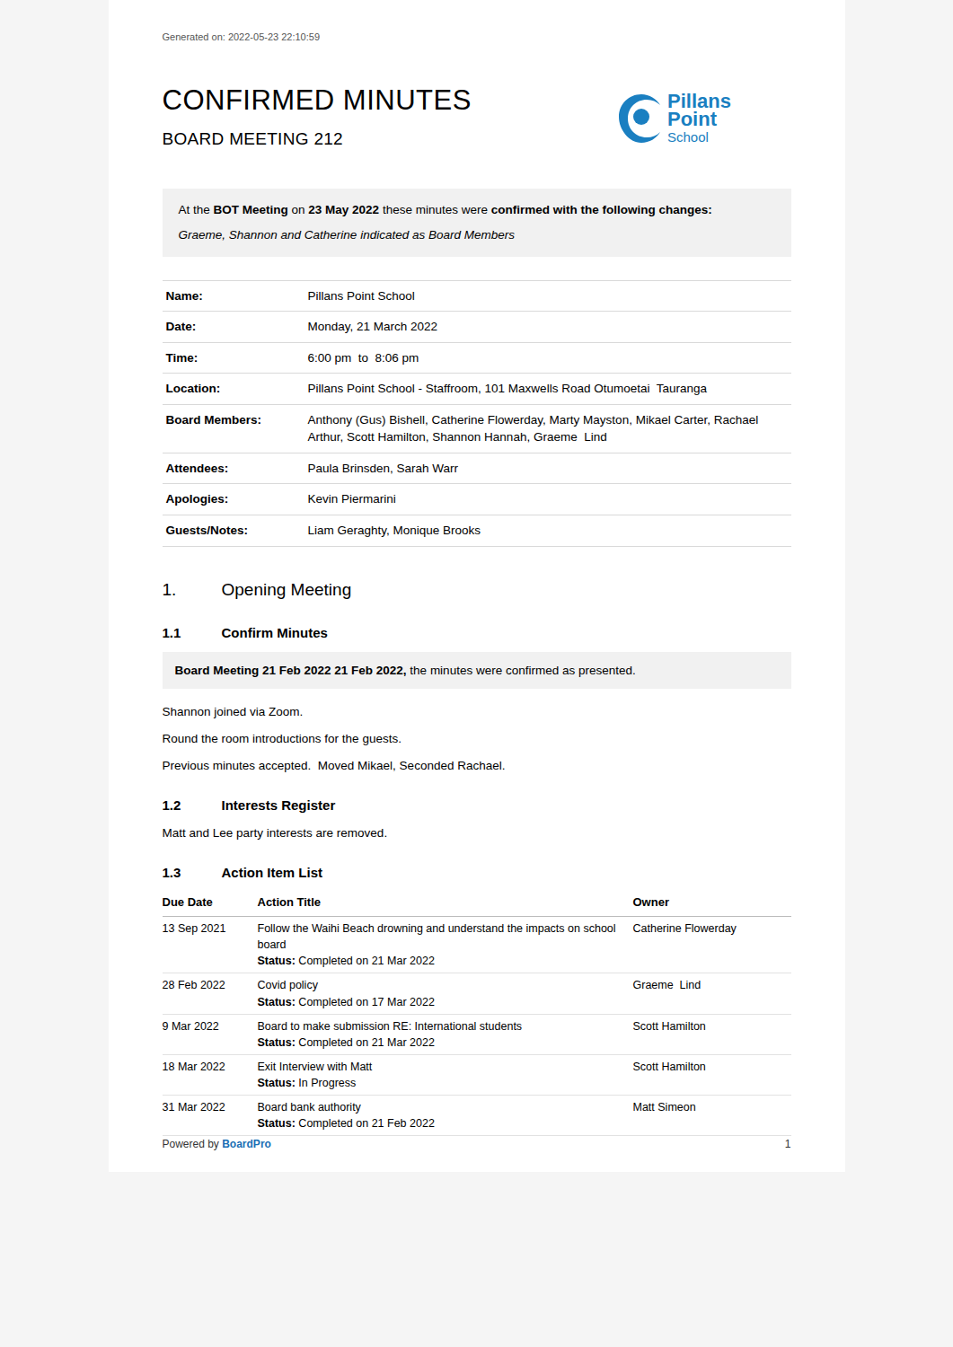Generated on: 2022-05-23 22:10:59
CONFIRMED MINUTES
BOARD MEETING 212
Pillans Point School
At the BOT Meeting on 23 May 2022 these minutes were confirmed with the following changes:
Graeme, Shannon and Catherine indicated as Board Members
| Name: | Pillans Point School |
| Date: | Monday, 21 March 2022 |
| Time: | 6:00 pm to 8:06 pm |
| Location: | Pillans Point School - Staffroom, 101 Maxwells Road Otumoetai Tauranga |
| Board Members: | Anthony (Gus) Bishell, Catherine Flowerday, Marty Mayston, Mikael Carter, Rachael Arthur, Scott Hamilton, Shannon Hannah, Graeme Lind |
| Attendees: | Paula Brinsden, Sarah Warr |
| Apologies: | Kevin Piermarini |
| Guests/Notes: | Liam Geraghty, Monique Brooks |
1. Opening Meeting
1.1 Confirm Minutes
Board Meeting 21 Feb 2022 21 Feb 2022, the minutes were confirmed as presented.
Shannon joined via Zoom.
Round the room introductions for the guests.
Previous minutes accepted. Moved Mikael, Seconded Rachael.
1.2 Interests Register
Matt and Lee party interests are removed.
1.3 Action Item List
| Due Date | Action Title | Owner |
| --- | --- | --- |
| 13 Sep 2021 | Follow the Waihi Beach drowning and understand the impacts on school board Status: Completed on 21 Mar 2022 | Catherine Flowerday |
| 28 Feb 2022 | Covid policy Status: Completed on 17 Mar 2022 | Graeme Lind |
| 9 Mar 2022 | Board to make submission RE: International students Status: Completed on 21 Mar 2022 | Scott Hamilton |
| 18 Mar 2022 | Exit Interview with Matt Status: In Progress | Scott Hamilton |
| 31 Mar 2022 | Board bank authority Status: Completed on 21 Feb 2022 | Matt Simeon |
Powered by BoardPro
1